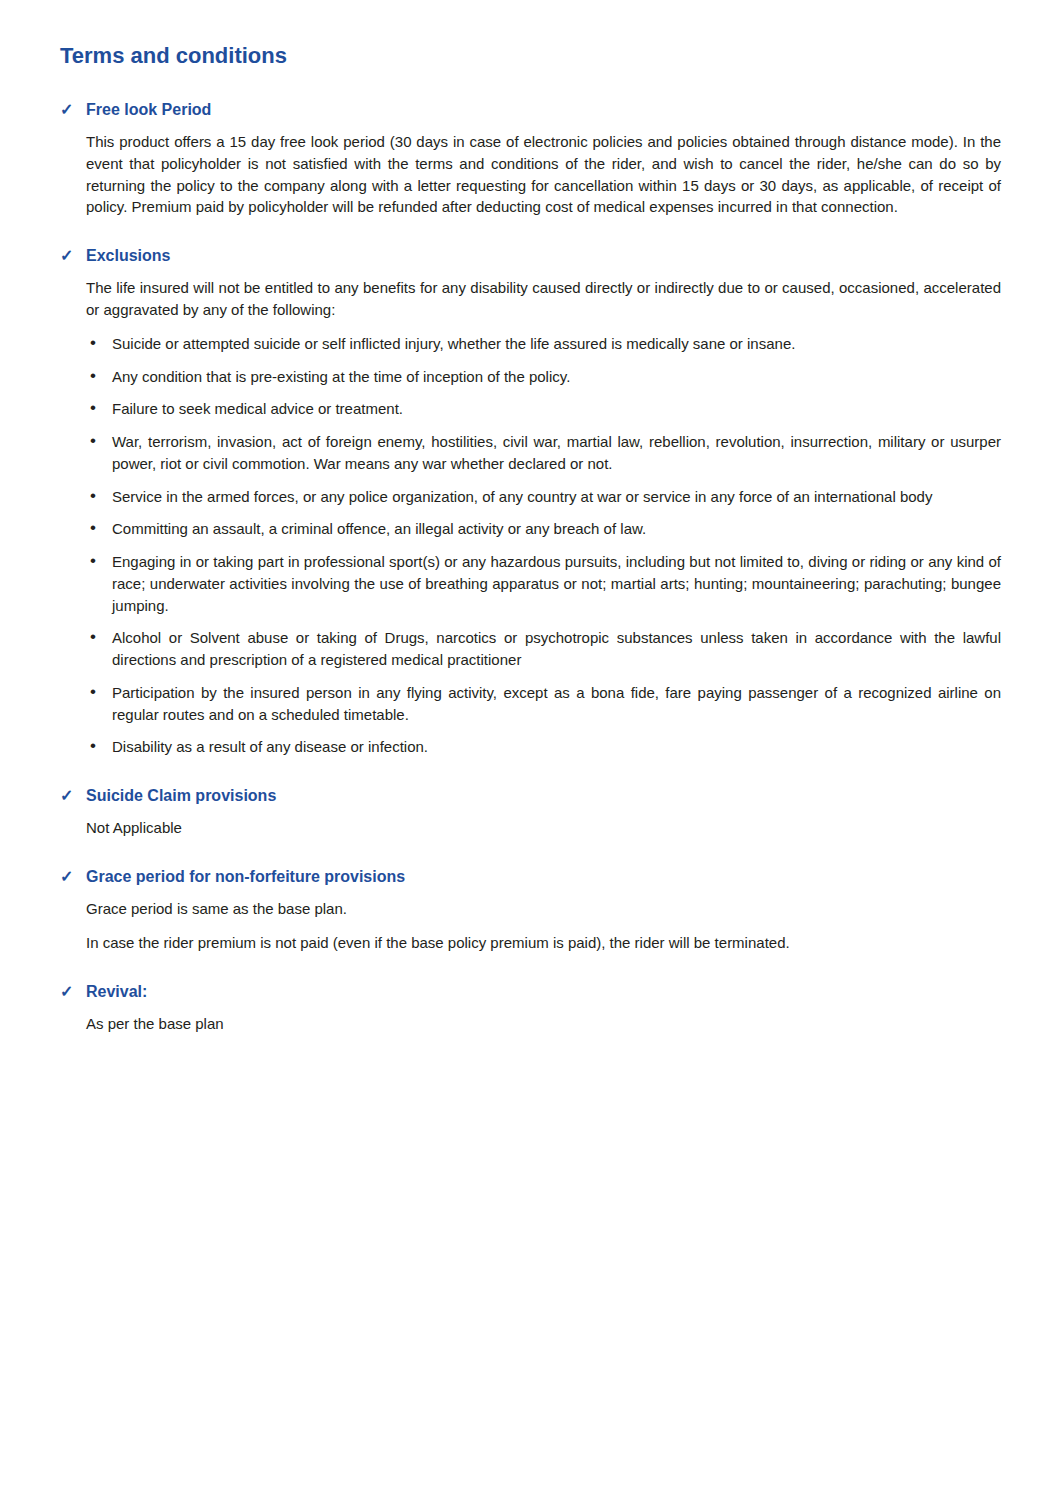Terms and conditions
Free look Period
This product offers a 15 day free look period (30 days in case of electronic policies and policies obtained through distance mode). In the event that policyholder is not satisfied with the terms and conditions of the rider, and wish to cancel the rider, he/she can do so by returning the policy to the company along with a letter requesting for cancellation within 15 days or 30 days, as applicable, of receipt of policy. Premium paid by policyholder will be refunded after deducting cost of medical expenses incurred in that connection.
Exclusions
The life insured will not be entitled to any benefits for any disability caused directly or indirectly due to or caused, occasioned, accelerated or aggravated by any of the following:
Suicide or attempted suicide or self inflicted injury, whether the life assured is medically sane or insane.
Any condition that is pre-existing at the time of inception of the policy.
Failure to seek medical advice or treatment.
War, terrorism, invasion, act of foreign enemy, hostilities, civil war, martial law, rebellion, revolution, insurrection, military or usurper power, riot or civil commotion. War means any war whether declared or not.
Service in the armed forces, or any police organization, of any country at war or service in any force of an international body
Committing an assault, a criminal offence, an illegal activity or any breach of law.
Engaging in or taking part in professional sport(s) or any hazardous pursuits, including but not limited to, diving or riding or any kind of race; underwater activities involving the use of breathing apparatus or not; martial arts; hunting; mountaineering; parachuting; bungee jumping.
Alcohol or Solvent abuse or taking of Drugs, narcotics or psychotropic substances unless taken in accordance with the lawful directions and prescription of a registered medical practitioner
Participation by the insured person in any flying activity, except as a bona fide, fare paying passenger of a recognized airline on regular routes and on a scheduled timetable.
Disability as a result of any disease or infection.
Suicide Claim provisions
Not Applicable
Grace period for non-forfeiture provisions
Grace period is same as the base plan.
In case the rider premium is not paid (even if the base policy premium is paid), the rider will be terminated.
Revival:
As per the base plan